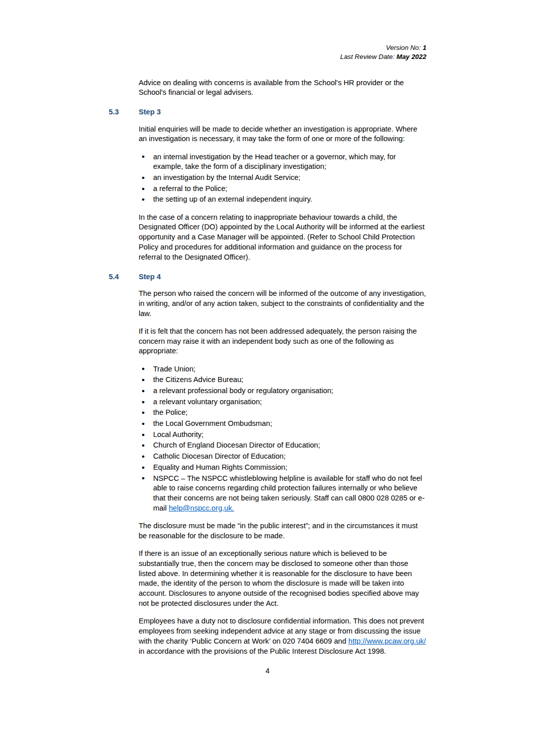Version No: 1
Last Review Date: May 2022
Advice on dealing with concerns is available from the School's HR provider or the School's financial or legal advisers.
5.3 Step 3
Initial enquiries will be made to decide whether an investigation is appropriate. Where an investigation is necessary, it may take the form of one or more of the following:
an internal investigation by the Head teacher or a governor, which may, for example, take the form of a disciplinary investigation;
an investigation by the Internal Audit Service;
a referral to the Police;
the setting up of an external independent inquiry.
In the case of a concern relating to inappropriate behaviour towards a child, the Designated Officer (DO) appointed by the Local Authority will be informed at the earliest opportunity and a Case Manager will be appointed. (Refer to School Child Protection Policy and procedures for additional information and guidance on the process for referral to the Designated Officer).
5.4 Step 4
The person who raised the concern will be informed of the outcome of any investigation, in writing, and/or of any action taken, subject to the constraints of confidentiality and the law.
If it is felt that the concern has not been addressed adequately, the person raising the concern may raise it with an independent body such as one of the following as appropriate:
Trade Union;
the Citizens Advice Bureau;
a relevant professional body or regulatory organisation;
a relevant voluntary organisation;
the Police;
the Local Government Ombudsman;
Local Authority;
Church of England Diocesan Director of Education;
Catholic Diocesan Director of Education;
Equality and Human Rights Commission;
NSPCC – The NSPCC whistleblowing helpline is available for staff who do not feel able to raise concerns regarding child protection failures internally or who believe that their concerns are not being taken seriously. Staff can call 0800 028 0285 or e-mail help@nspcc.org,uk.
The disclosure must be made “in the public interest”; and in the circumstances it must be reasonable for the disclosure to be made.
If there is an issue of an exceptionally serious nature which is believed to be substantially true, then the concern may be disclosed to someone other than those listed above. In determining whether it is reasonable for the disclosure to have been made, the identity of the person to whom the disclosure is made will be taken into account. Disclosures to anyone outside of the recognised bodies specified above may not be protected disclosures under the Act.
Employees have a duty not to disclosure confidential information. This does not prevent employees from seeking independent advice at any stage or from discussing the issue with the charity ‘Public Concern at Work’ on 020 7404 6609 and http://www.pcaw.org.uk/ in accordance with the provisions of the Public Interest Disclosure Act 1998.
4